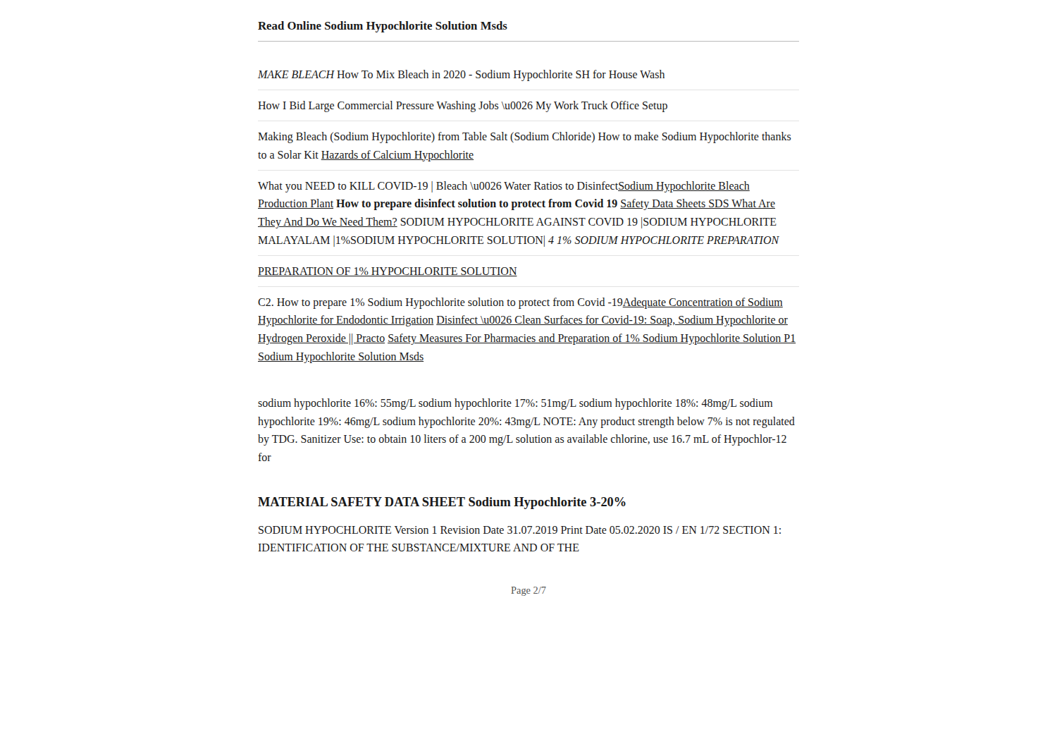Read Online Sodium Hypochlorite Solution Msds
MAKE BLEACH How To Mix Bleach in 2020 - Sodium Hypochlorite SH for House Wash
How I Bid Large Commercial Pressure Washing Jobs \u0026 My Work Truck Office Setup
Making Bleach (Sodium Hypochlorite) from Table Salt (Sodium Chloride) How to make Sodium Hypochlorite thanks to a Solar Kit Hazards of Calcium Hypochlorite
What you NEED to KILL COVID-19 | Bleach \u0026 Water Ratios to DisinfectSodium Hypochlorite Bleach Production Plant How to prepare disinfect solution to protect from Covid 19 Safety Data Sheets SDS What Are They And Do We Need Them? SODIUM HYPOCHLORITE AGAINST COVID 19 |SODIUM HYPOCHLORITE MALAYALAM |1%SODIUM HYPOCHLORITE SOLUTION| 4 1% SODIUM HYPOCHLORITE PREPARATION
PREPARATION OF 1% HYPOCHLORITE SOLUTION
C2. How to prepare 1% Sodium Hypochlorite solution to protect from Covid -19Adequate Concentration of Sodium Hypochlorite for Endodontic Irrigation Disinfect \u0026 Clean Surfaces for Covid-19: Soap, Sodium Hypochlorite or Hydrogen Peroxide || Practo Safety Measures For Pharmacies and Preparation of 1% Sodium Hypochlorite Solution P1 Sodium Hypochlorite Solution Msds
sodium hypochlorite 16%: 55mg/L sodium hypochlorite 17%: 51mg/L sodium hypochlorite 18%: 48mg/L sodium hypochlorite 19%: 46mg/L sodium hypochlorite 20%: 43mg/L NOTE: Any product strength below 7% is not regulated by TDG. Sanitizer Use: to obtain 10 liters of a 200 mg/L solution as available chlorine, use 16.7 mL of Hypochlor-12 for
MATERIAL SAFETY DATA SHEET Sodium Hypochlorite 3-20%
SODIUM HYPOCHLORITE Version 1 Revision Date 31.07.2019 Print Date 05.02.2020 IS / EN 1/72 SECTION 1: IDENTIFICATION OF THE SUBSTANCE/MIXTURE AND OF THE
Page 2/7